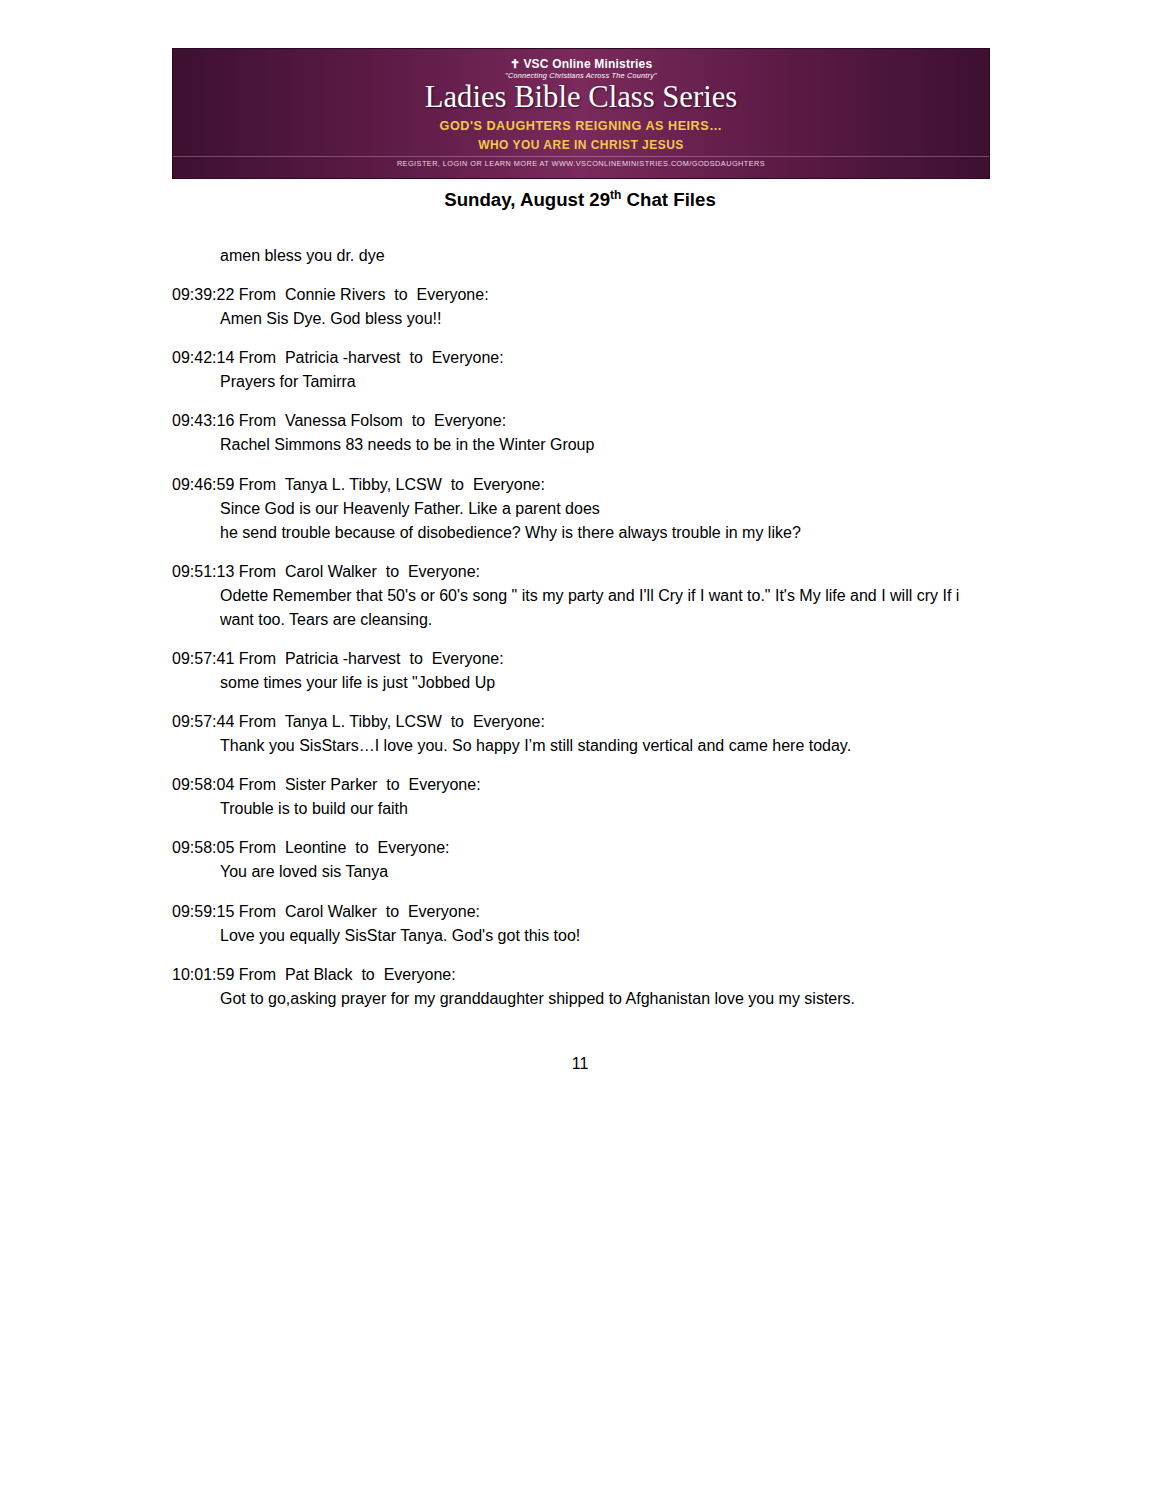✝ VSC Online Ministries"Connecting Christians Across The Country"
Ladies Bible Class Series
GOD'S DAUGHTERS REIGNING AS HEIRS…
WHO YOU ARE IN CHRIST JESUS
REGISTER, LOGIN OR LEARN MORE AT WWW.VSCONLINEMINISTRIES.COM/GODSDAUGHTERS
Sunday, August 29th Chat Files
amen bless you dr. dye
09:39:22 From Connie Rivers to Everyone:
Amen Sis Dye. God bless you!!
09:42:14 From Patricia -harvest to Everyone:
Prayers for Tamirra
09:43:16 From Vanessa Folsom to Everyone:
Rachel Simmons 83 needs to be in the Winter Group
09:46:59 From Tanya L. Tibby, LCSW to Everyone:
Since God is our Heavenly Father. Like a parent does
he send trouble because of disobedience? Why is there always trouble in my like?
09:51:13 From Carol Walker to Everyone:
Odette Remember that 50's or 60's song " its my party and I'll Cry if I want to." It's My life and I will cry If i want too. Tears are cleansing.
09:57:41 From Patricia -harvest to Everyone:
some times your life is just "Jobbed Up
09:57:44 From Tanya L. Tibby, LCSW to Everyone:
Thank you SisStars…I love you. So happy I’m still standing vertical and came here today.
09:58:04 From Sister Parker to Everyone:
Trouble is to build our faith
09:58:05 From Leontine to Everyone:
You are loved sis Tanya
09:59:15 From Carol Walker to Everyone:
Love you equally SisStar Tanya. God's got this too!
10:01:59 From Pat Black to Everyone:
Got to go,asking prayer for my granddaughter shipped to Afghanistan love you my sisters.
11